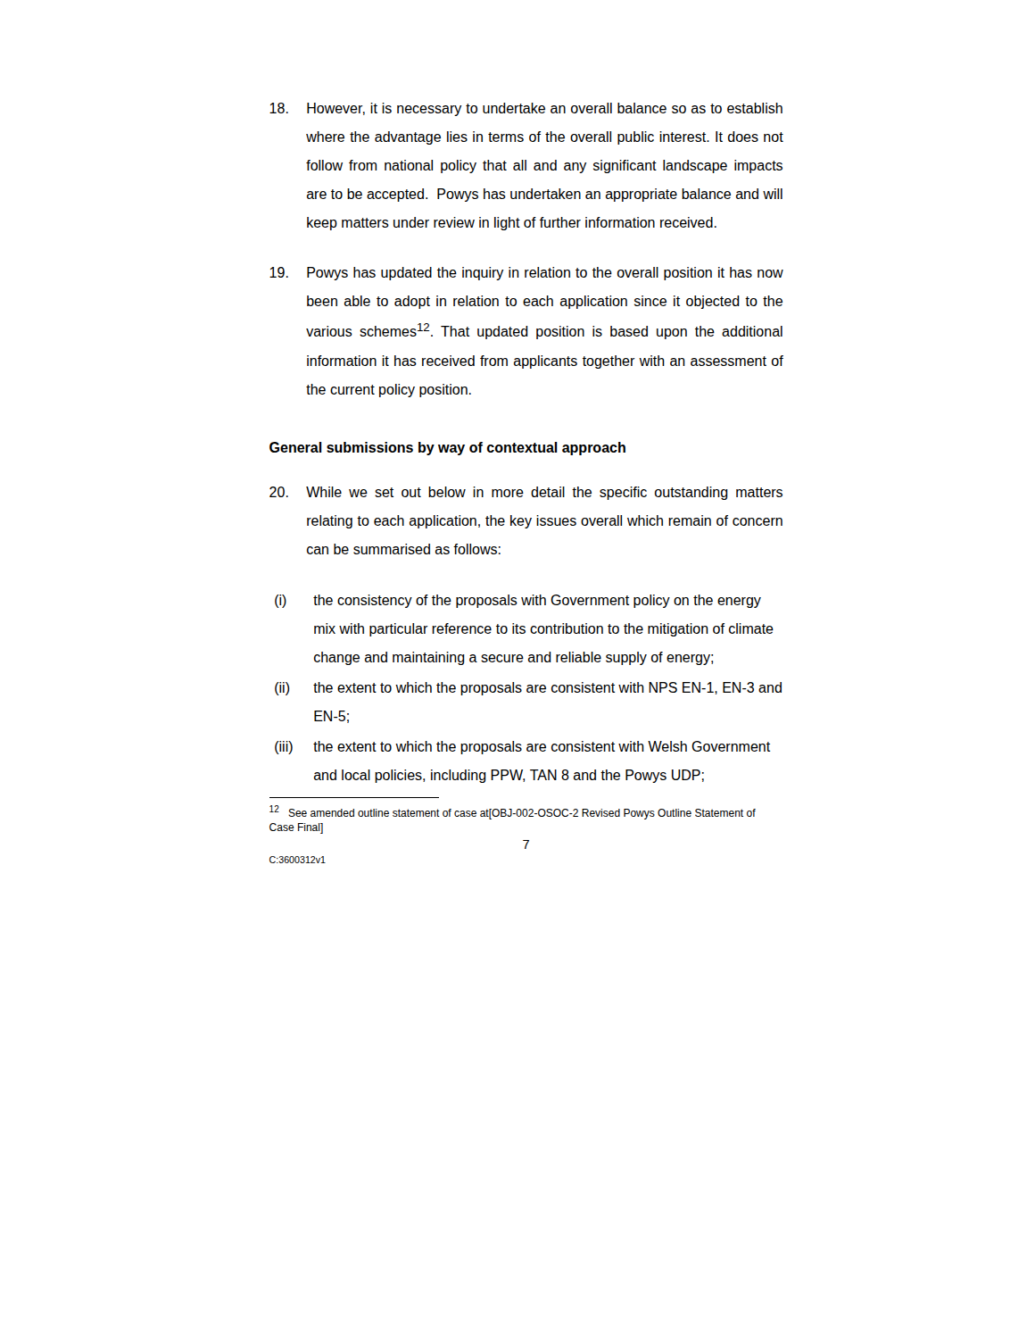18. However, it is necessary to undertake an overall balance so as to establish where the advantage lies in terms of the overall public interest. It does not follow from national policy that all and any significant landscape impacts are to be accepted. Powys has undertaken an appropriate balance and will keep matters under review in light of further information received.
19. Powys has updated the inquiry in relation to the overall position it has now been able to adopt in relation to each application since it objected to the various schemes12. That updated position is based upon the additional information it has received from applicants together with an assessment of the current policy position.
General submissions by way of contextual approach
20. While we set out below in more detail the specific outstanding matters relating to each application, the key issues overall which remain of concern can be summarised as follows:
(i) the consistency of the proposals with Government policy on the energy mix with particular reference to its contribution to the mitigation of climate change and maintaining a secure and reliable supply of energy;
(ii) the extent to which the proposals are consistent with NPS EN-1, EN-3 and EN-5;
(iii) the extent to which the proposals are consistent with Welsh Government and local policies, including PPW, TAN 8 and the Powys UDP;
12 See amended outline statement of case at[OBJ-002-OSOC-2 Revised Powys Outline Statement of Case Final]
7
C:3600312v1